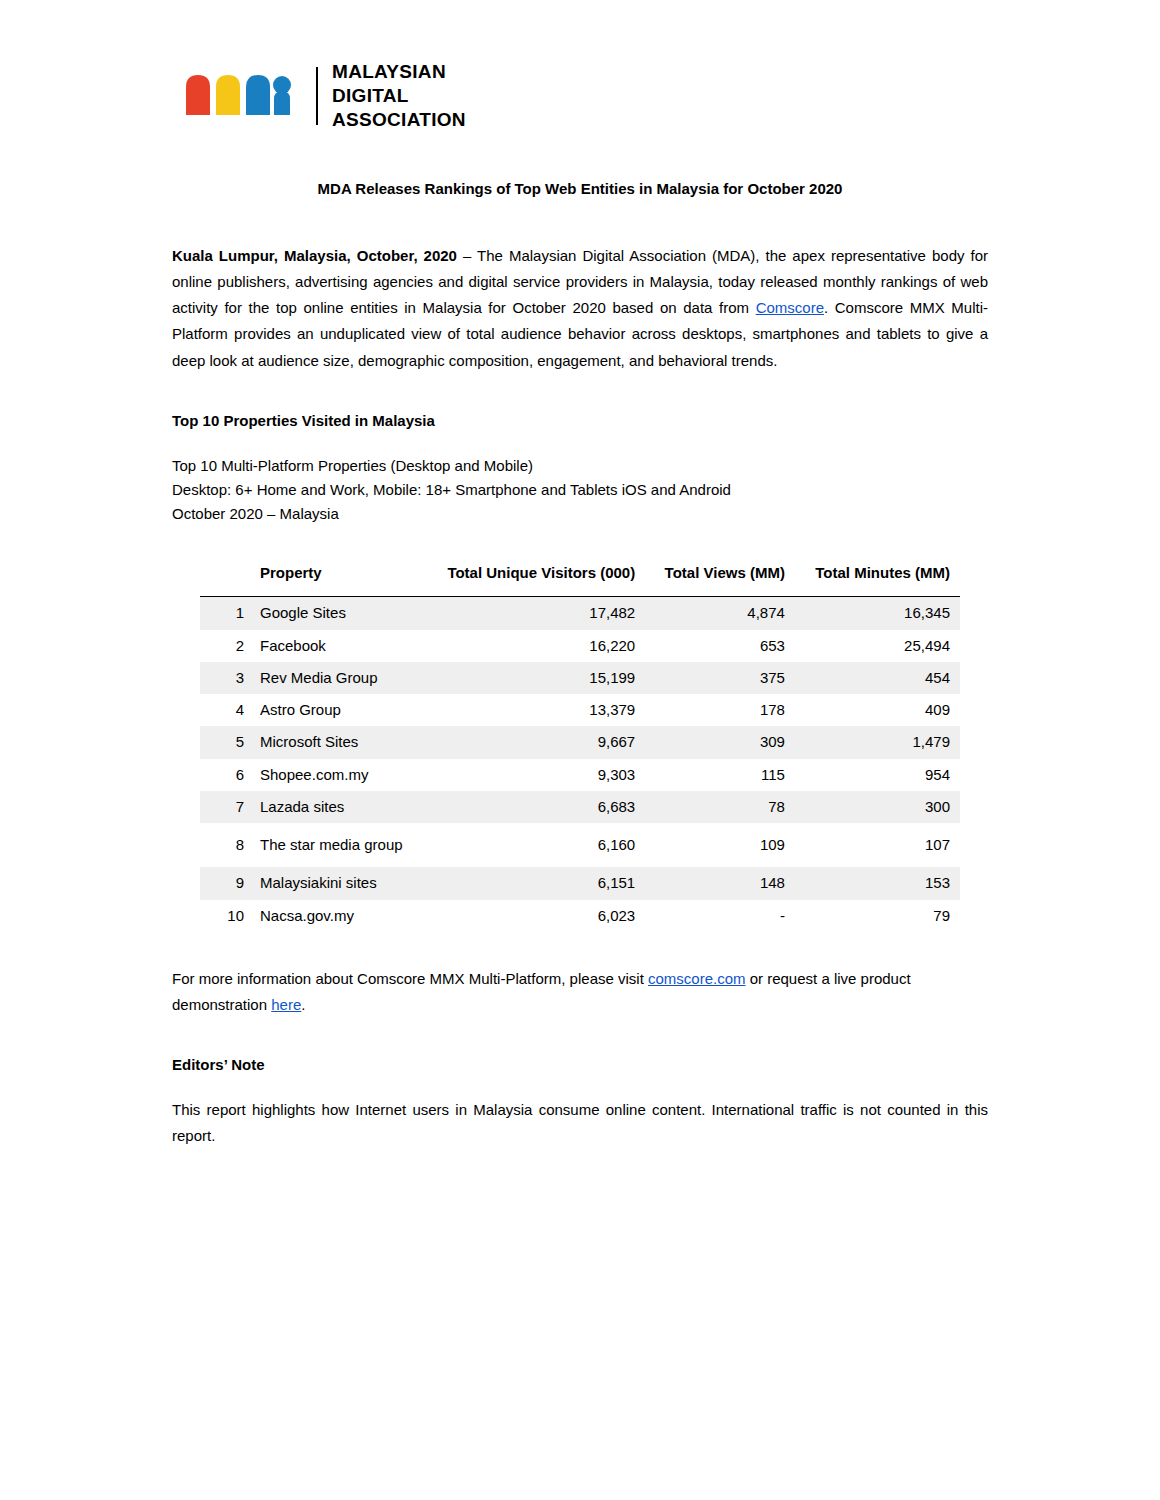MALAYSIAN
DIGITAL
ASSOCIATION
MDA Releases Rankings of Top Web Entities in Malaysia for October 2020
Kuala Lumpur, Malaysia, October, 2020 – The Malaysian Digital Association (MDA), the apex representative body for online publishers, advertising agencies and digital service providers in Malaysia, today released monthly rankings of web activity for the top online entities in Malaysia for October 2020 based on data from Comscore. Comscore MMX Multi-Platform provides an unduplicated view of total audience behavior across desktops, smartphones and tablets to give a deep look at audience size, demographic composition, engagement, and behavioral trends.
Top 10 Properties Visited in Malaysia
Top 10 Multi-Platform Properties (Desktop and Mobile)
Desktop: 6+ Home and Work, Mobile: 18+ Smartphone and Tablets iOS and Android
October 2020 – Malaysia
| | Property | Total Unique Visitors (000) | Total Views (MM) | Total Minutes (MM) |
| --- | --- | --- | --- | --- |
| 1 | Google Sites | 17,482 | 4,874 | 16,345 |
| 2 | Facebook | 16,220 | 653 | 25,494 |
| 3 | Rev Media Group | 15,199 | 375 | 454 |
| 4 | Astro Group | 13,379 | 178 | 409 |
| 5 | Microsoft Sites | 9,667 | 309 | 1,479 |
| 6 | Shopee.com.my | 9,303 | 115 | 954 |
| 7 | Lazada sites | 6,683 | 78 | 300 |
| 8 | The star media group | 6,160 | 109 | 107 |
| 9 | Malaysiakini sites | 6,151 | 148 | 153 |
| 10 | Nacsa.gov.my | 6,023 | - | 79 |
For more information about Comscore MMX Multi-Platform, please visit comscore.com or request a live product demonstration here.
Editors’ Note
This report highlights how Internet users in Malaysia consume online content. International traffic is not counted in this report.